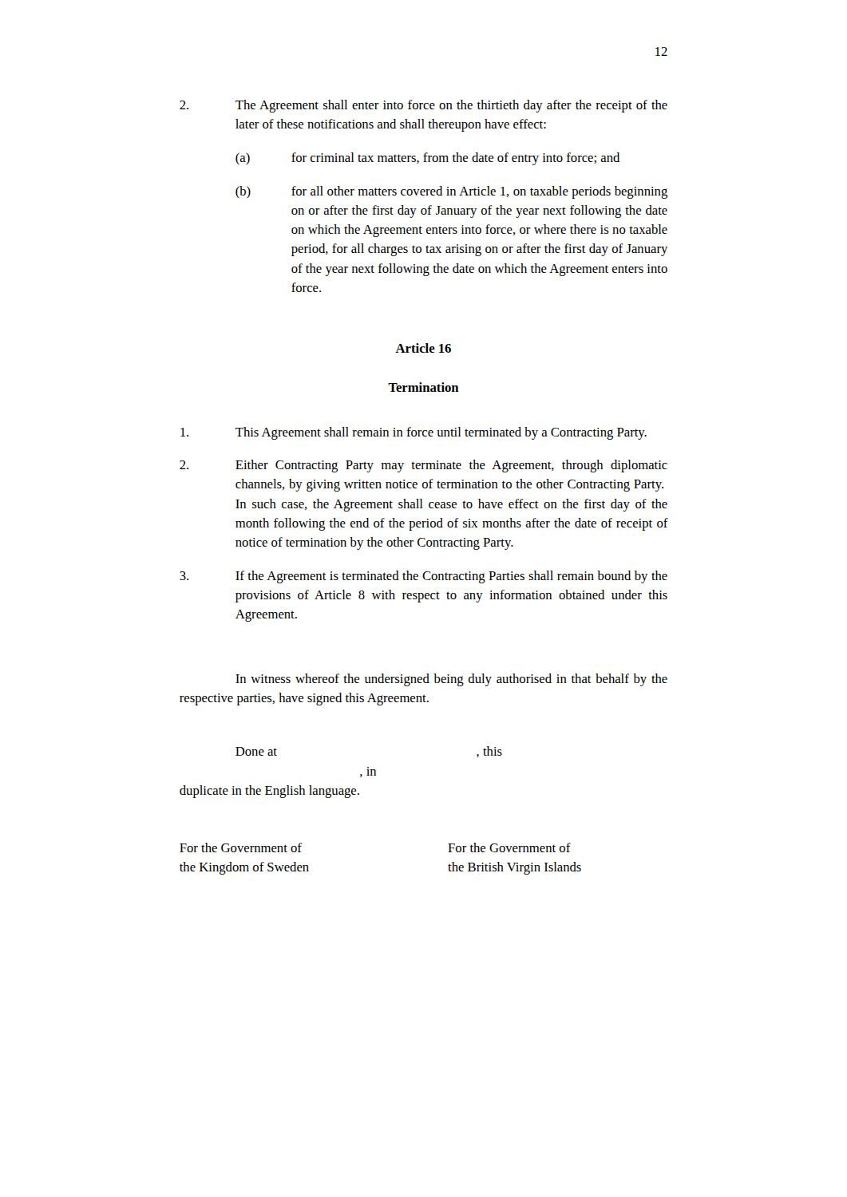12
2.
The Agreement shall enter into force on the thirtieth day after the receipt of the later of these notifications and shall thereupon have effect:
(a)
for criminal tax matters, from the date of entry into force; and
(b)
for all other matters covered in Article 1, on taxable periods beginning on or after the first day of January of the year next following the date on which the Agreement enters into force, or where there is no taxable period, for all charges to tax arising on or after the first day of January of the year next following the date on which the Agreement enters into force.
Article 16
Termination
1.
This Agreement shall remain in force until terminated by a Contracting Party.
2.
Either Contracting Party may terminate the Agreement, through diplomatic channels, by giving written notice of termination to the other Contracting Party. In such case, the Agreement shall cease to have effect on the first day of the month following the end of the period of six months after the date of receipt of notice of termination by the other Contracting Party.
3.
If the Agreement is terminated the Contracting Parties shall remain bound by the provisions of Article 8 with respect to any information obtained under this Agreement.
In witness whereof the undersigned being duly authorised in that behalf by the respective parties, have signed this Agreement.
Done at , this , in
duplicate in the English language.
For the Government of
the Kingdom of Sweden
For the Government of
the British Virgin Islands